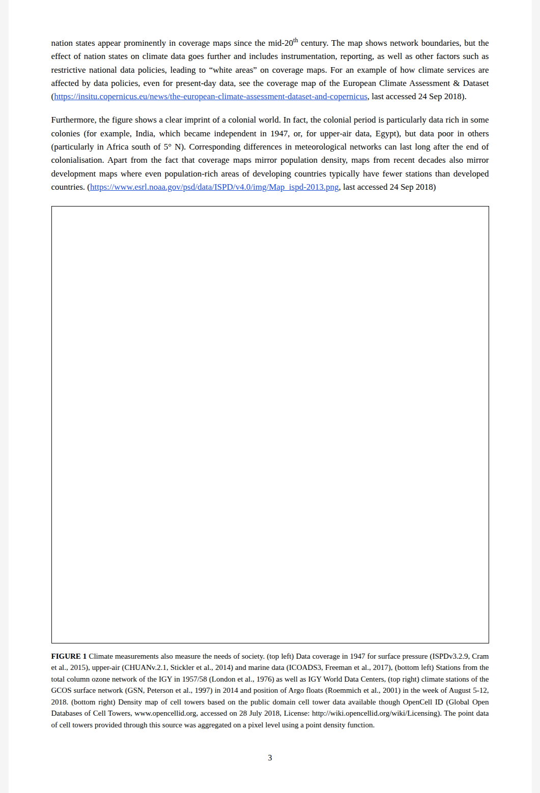nation states appear prominently in coverage maps since the mid-20th century. The map shows network boundaries, but the effect of nation states on climate data goes further and includes instrumentation, reporting, as well as other factors such as restrictive national data policies, leading to “white areas” on coverage maps. For an example of how climate services are affected by data policies, even for present-day data, see the coverage map of the European Climate Assessment & Dataset (https://insitu.copernicus.eu/news/the-european-climate-assessment-dataset-and-copernicus, last accessed 24 Sep 2018).
Furthermore, the figure shows a clear imprint of a colonial world. In fact, the colonial period is particularly data rich in some colonies (for example, India, which became independent in 1947, or, for upper-air data, Egypt), but data poor in others (particularly in Africa south of 5° N). Corresponding differences in meteorological networks can last long after the end of colonialisation. Apart from the fact that coverage maps mirror population density, maps from recent decades also mirror development maps where even population-rich areas of developing countries typically have fewer stations than developed countries. (https://www.esrl.noaa.gov/psd/data/ISPD/v4.0/img/Map_ispd-2013.png, last accessed 24 Sep 2018)
FIGURE 1 Climate measurements also measure the needs of society. (top left) Data coverage in 1947 for surface pressure (ISPDv3.2.9, Cram et al., 2015), upper-air (CHUANv.2.1, Stickler et al., 2014) and marine data (ICOADS3, Freeman et al., 2017), (bottom left) Stations from the total column ozone network of the IGY in 1957/58 (London et al., 1976) as well as IGY World Data Centers, (top right) climate stations of the GCOS surface network (GSN, Peterson et al., 1997) in 2014 and position of Argo floats (Roemmich et al., 2001) in the week of August 5-12, 2018. (bottom right) Density map of cell towers based on the public domain cell tower data available though OpenCell ID (Global Open Databases of Cell Towers, www.opencellid.org, accessed on 28 July 2018, License: http://wiki.opencellid.org/wiki/Licensing). The point data of cell towers provided through this source was aggregated on a pixel level using a point density function.
3